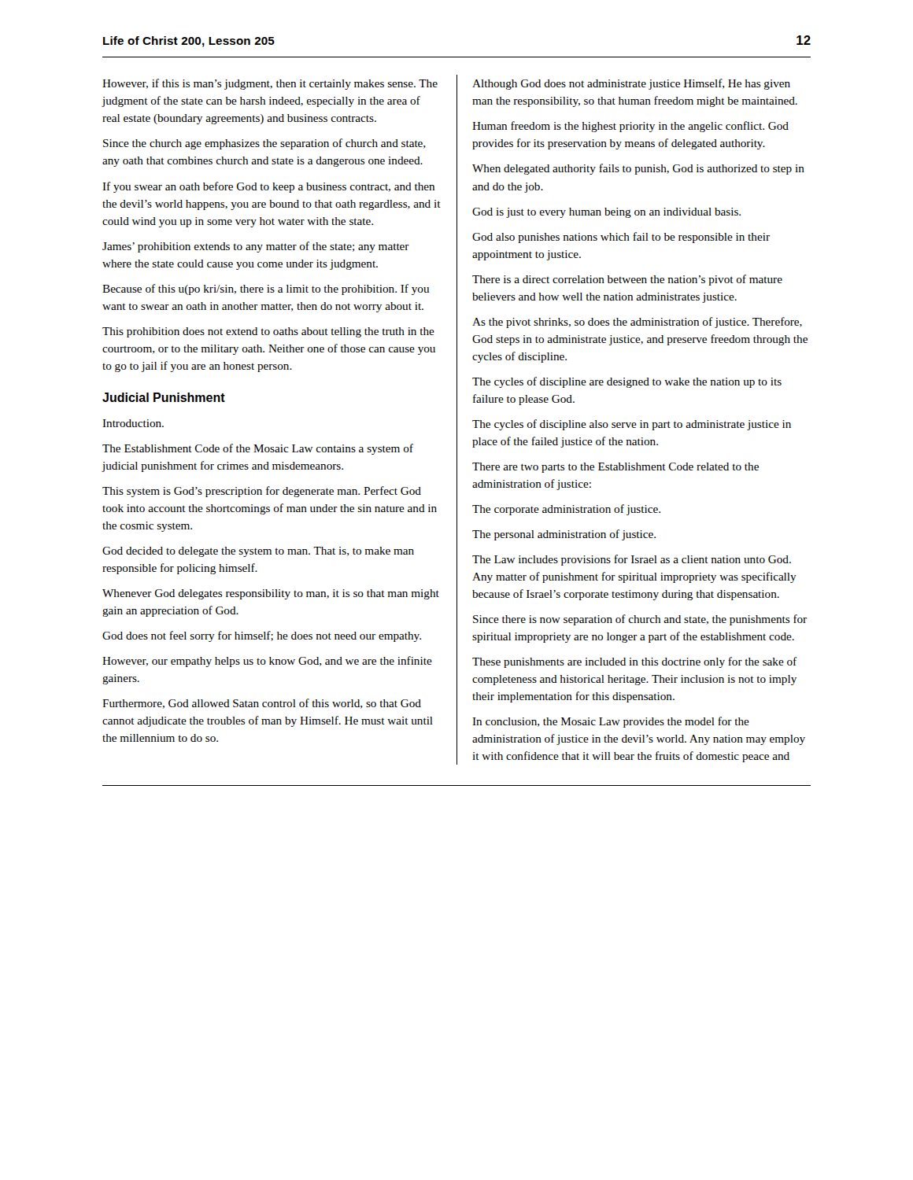Life of Christ 200, Lesson 205 12
However, if this is man’s judgment, then it certainly makes sense. The judgment of the state can be harsh indeed, especially in the area of real estate (boundary agreements) and business contracts.
Since the church age emphasizes the separation of church and state, any oath that combines church and state is a dangerous one indeed.
If you swear an oath before God to keep a business contract, and then the devil’s world happens, you are bound to that oath regardless, and it could wind you up in some very hot water with the state.
James’ prohibition extends to any matter of the state; any matter where the state could cause you come under its judgment.
Because of this u(po kri/sin, there is a limit to the prohibition. If you want to swear an oath in another matter, then do not worry about it.
This prohibition does not extend to oaths about telling the truth in the courtroom, or to the military oath. Neither one of those can cause you to go to jail if you are an honest person.
Judicial Punishment
Introduction.
The Establishment Code of the Mosaic Law contains a system of judicial punishment for crimes and misdemeanors.
This system is God’s prescription for degenerate man. Perfect God took into account the shortcomings of man under the sin nature and in the cosmic system.
God decided to delegate the system to man. That is, to make man responsible for policing himself.
Whenever God delegates responsibility to man, it is so that man might gain an appreciation of God.
God does not feel sorry for himself; he does not need our empathy.
However, our empathy helps us to know God, and we are the infinite gainers.
Furthermore, God allowed Satan control of this world, so that God cannot adjudicate the troubles of man by Himself. He must wait until the millennium to do so.
Although God does not administrate justice Himself, He has given man the responsibility, so that human freedom might be maintained.
Human freedom is the highest priority in the angelic conflict. God provides for its preservation by means of delegated authority.
When delegated authority fails to punish, God is authorized to step in and do the job.
God is just to every human being on an individual basis.
God also punishes nations which fail to be responsible in their appointment to justice.
There is a direct correlation between the nation’s pivot of mature believers and how well the nation administrates justice.
As the pivot shrinks, so does the administration of justice. Therefore, God steps in to administrate justice, and preserve freedom through the cycles of discipline.
The cycles of discipline are designed to wake the nation up to its failure to please God.
The cycles of discipline also serve in part to administrate justice in place of the failed justice of the nation.
There are two parts to the Establishment Code related to the administration of justice:
The corporate administration of justice.
The personal administration of justice.
The Law includes provisions for Israel as a client nation unto God. Any matter of punishment for spiritual impropriety was specifically because of Israel’s corporate testimony during that dispensation.
Since there is now separation of church and state, the punishments for spiritual impropriety are no longer a part of the establishment code.
These punishments are included in this doctrine only for the sake of completeness and historical heritage. Their inclusion is not to imply their implementation for this dispensation.
In conclusion, the Mosaic Law provides the model for the administration of justice in the devil’s world. Any nation may employ it with confidence that it will bear the fruits of domestic peace and